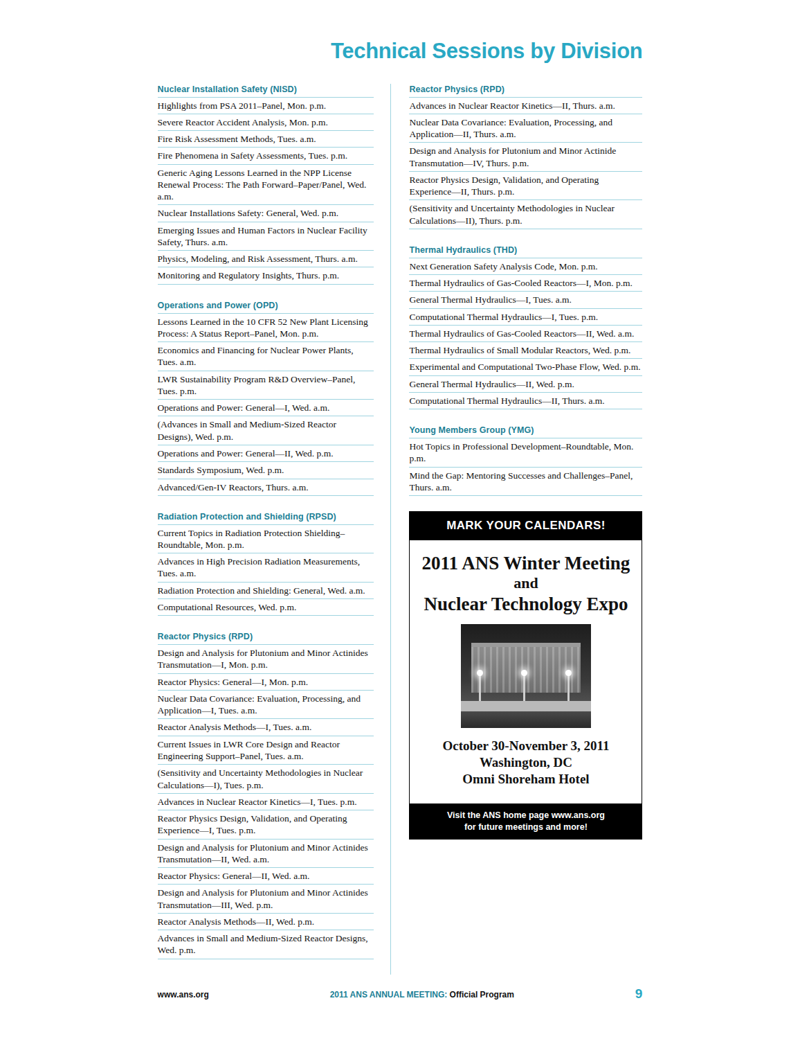Technical Sessions by Division
Nuclear Installation Safety (NISD)
Highlights from PSA 2011–Panel, Mon. p.m.
Severe Reactor Accident Analysis, Mon. p.m.
Fire Risk Assessment Methods, Tues. a.m.
Fire Phenomena in Safety Assessments, Tues. p.m.
Generic Aging Lessons Learned in the NPP License Renewal Process: The Path Forward–Paper/Panel, Wed. a.m.
Nuclear Installations Safety: General, Wed. p.m.
Emerging Issues and Human Factors in Nuclear Facility Safety, Thurs. a.m.
Physics, Modeling, and Risk Assessment, Thurs. a.m.
Monitoring and Regulatory Insights, Thurs. p.m.
Operations and Power (OPD)
Lessons Learned in the 10 CFR 52 New Plant Licensing Process: A Status Report–Panel, Mon. p.m.
Economics and Financing for Nuclear Power Plants, Tues. a.m.
LWR Sustainability Program R&D Overview–Panel, Tues. p.m.
Operations and Power: General—I, Wed. a.m.
(Advances in Small and Medium-Sized Reactor Designs), Wed. p.m.
Operations and Power: General—II, Wed. p.m.
Standards Symposium, Wed. p.m.
Advanced/Gen-IV Reactors, Thurs. a.m.
Radiation Protection and Shielding (RPSD)
Current Topics in Radiation Protection Shielding–Roundtable, Mon. p.m.
Advances in High Precision Radiation Measurements, Tues. a.m.
Radiation Protection and Shielding: General, Wed. a.m.
Computational Resources, Wed. p.m.
Reactor Physics (RPD)
Design and Analysis for Plutonium and Minor Actinides Transmutation—I, Mon. p.m.
Reactor Physics: General—I, Mon. p.m.
Nuclear Data Covariance: Evaluation, Processing, and Application—I, Tues. a.m.
Reactor Analysis Methods—I, Tues. a.m.
Current Issues in LWR Core Design and Reactor Engineering Support–Panel, Tues. a.m.
(Sensitivity and Uncertainty Methodologies in Nuclear Calculations—I), Tues. p.m.
Advances in Nuclear Reactor Kinetics—I, Tues. p.m.
Reactor Physics Design, Validation, and Operating Experience—I, Tues. p.m.
Design and Analysis for Plutonium and Minor Actinides Transmutation—II, Wed. a.m.
Reactor Physics: General—II, Wed. a.m.
Design and Analysis for Plutonium and Minor Actinides Transmutation—III, Wed. p.m.
Reactor Analysis Methods—II, Wed. p.m.
Advances in Small and Medium-Sized Reactor Designs, Wed. p.m.
Reactor Physics (RPD)
Advances in Nuclear Reactor Kinetics—II, Thurs. a.m.
Nuclear Data Covariance: Evaluation, Processing, and Application—II, Thurs. a.m.
Design and Analysis for Plutonium and Minor Actinide Transmutation—IV, Thurs. p.m.
Reactor Physics Design, Validation, and Operating Experience—II, Thurs. p.m.
(Sensitivity and Uncertainty Methodologies in Nuclear Calculations—II), Thurs. p.m.
Thermal Hydraulics (THD)
Next Generation Safety Analysis Code, Mon. p.m.
Thermal Hydraulics of Gas-Cooled Reactors—I, Mon. p.m.
General Thermal Hydraulics—I, Tues. a.m.
Computational Thermal Hydraulics—I, Tues. p.m.
Thermal Hydraulics of Gas-Cooled Reactors—II, Wed. a.m.
Thermal Hydraulics of Small Modular Reactors, Wed. p.m.
Experimental and Computational Two-Phase Flow, Wed. p.m.
General Thermal Hydraulics—II, Wed. p.m.
Computational Thermal Hydraulics—II, Thurs. a.m.
Young Members Group (YMG)
Hot Topics in Professional Development–Roundtable, Mon. p.m.
Mind the Gap: Mentoring Successes and Challenges–Panel, Thurs. a.m.
MARK YOUR CALENDARS!
2011 ANS Winter Meeting and Nuclear Technology Expo
October 30-November 3, 2011
Washington, DC
Omni Shoreham Hotel
Visit the ANS home page www.ans.org
for future meetings and more!
www.ans.org
2011 ANS ANNUAL MEETING: Official Program
9